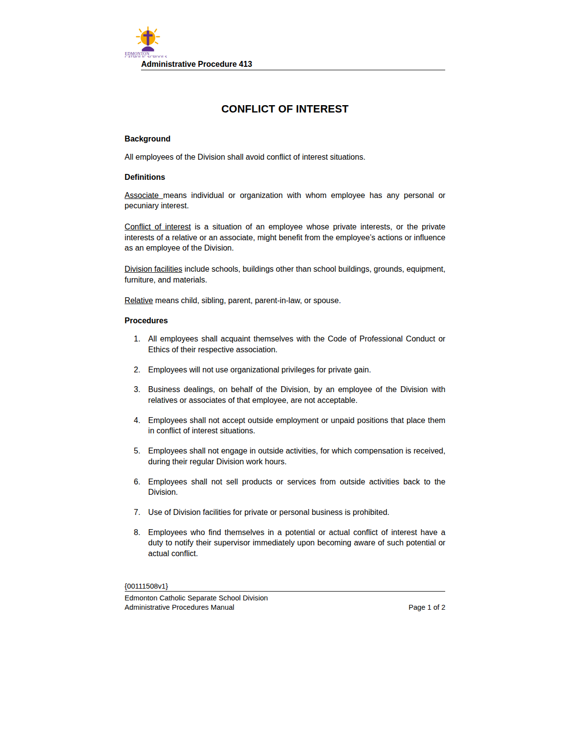EDMONTON CATHOLIC SCHOOLS
Administrative Procedure 413
CONFLICT OF INTEREST
Background
All employees of the Division shall avoid conflict of interest situations.
Definitions
Associate means individual or organization with whom employee has any personal or pecuniary interest.
Conflict of interest is a situation of an employee whose private interests, or the private interests of a relative or an associate, might benefit from the employee’s actions or influence as an employee of the Division.
Division facilities include schools, buildings other than school buildings, grounds, equipment, furniture, and materials.
Relative means child, sibling, parent, parent-in-law, or spouse.
Procedures
All employees shall acquaint themselves with the Code of Professional Conduct or Ethics of their respective association.
Employees will not use organizational privileges for private gain.
Business dealings, on behalf of the Division, by an employee of the Division with relatives or associates of that employee, are not acceptable.
Employees shall not accept outside employment or unpaid positions that place them in conflict of interest situations.
Employees shall not engage in outside activities, for which compensation is received, during their regular Division work hours.
Employees shall not sell products or services from outside activities back to the Division.
Use of Division facilities for private or personal business is prohibited.
Employees who find themselves in a potential or actual conflict of interest have a duty to notify their supervisor immediately upon becoming aware of such potential or actual conflict.
{00111508v1}
Edmonton Catholic Separate School Division
Administrative Procedures Manual
Page 1 of 2